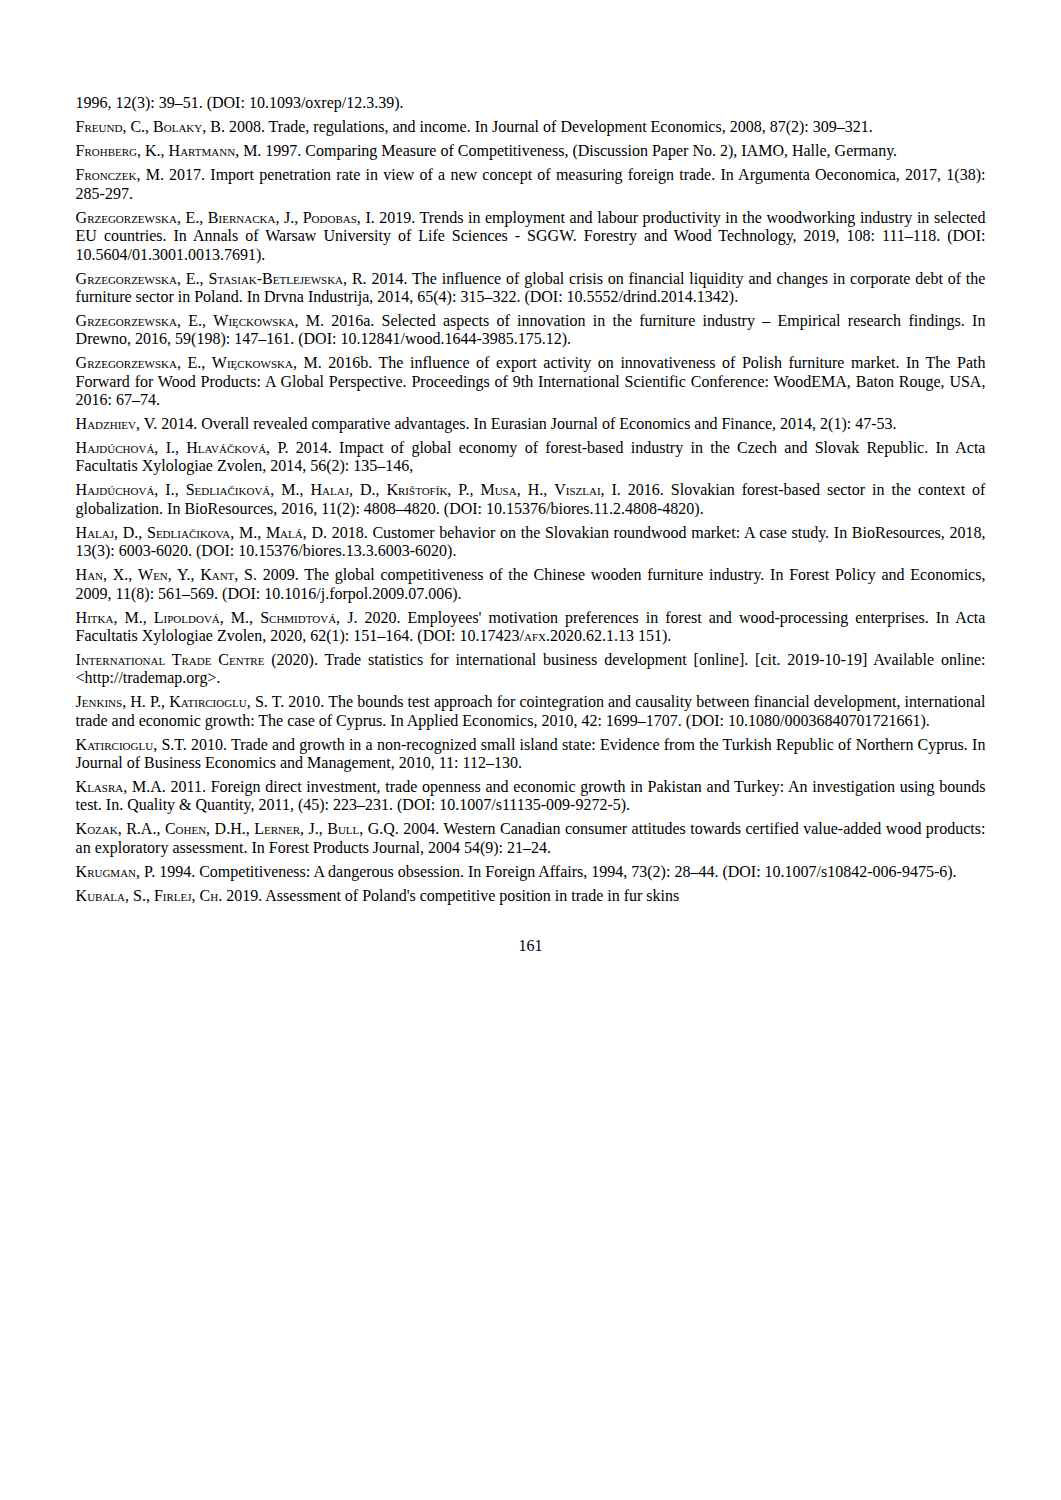1996, 12(3): 39–51. (DOI: 10.1093/oxrep/12.3.39).
Freund, C., Bolaky, B. 2008. Trade, regulations, and income. In Journal of Development Economics, 2008, 87(2): 309–321.
Frohberg, K., Hartmann, M. 1997. Comparing Measure of Competitiveness, (Discussion Paper No. 2), IAMO, Halle, Germany.
Fronczek, M. 2017. Import penetration rate in view of a new concept of measuring foreign trade. In Argumenta Oeconomica, 2017, 1(38): 285-297.
Grzegorzewska, E., Biernacka, J., Podobas, I. 2019. Trends in employment and labour productivity in the woodworking industry in selected EU countries. In Annals of Warsaw University of Life Sciences - SGGW. Forestry and Wood Technology, 2019, 108: 111–118. (DOI: 10.5604/01.3001.0013.7691).
Grzegorzewska, E., Stasiak-Betlejewska, R. 2014. The influence of global crisis on financial liquidity and changes in corporate debt of the furniture sector in Poland. In Drvna Industrija, 2014, 65(4): 315–322. (DOI: 10.5552/drind.2014.1342).
Grzegorzewska, E., Więckowska, M. 2016a. Selected aspects of innovation in the furniture industry – Empirical research findings. In Drewno, 2016, 59(198): 147–161. (DOI: 10.12841/wood.1644-3985.175.12).
Grzegorzewska, E., Więckowska, M. 2016b. The influence of export activity on innovativeness of Polish furniture market. In The Path Forward for Wood Products: A Global Perspective. Proceedings of 9th International Scientific Conference: WoodEMA, Baton Rouge, USA, 2016: 67–74.
Hadzhiev, V. 2014. Overall revealed comparative advantages. In Eurasian Journal of Economics and Finance, 2014, 2(1): 47-53.
Hajdúchová, I., Hlaváčková, P. 2014. Impact of global economy of forest-based industry in the Czech and Slovak Republic. In Acta Facultatis Xylologiae Zvolen, 2014, 56(2): 135–146,
Hajdúchová, I., Sedliačiková, M., Halaj, D., Krištofík, P., Musa, H., Viszlai, I. 2016. Slovakian forest-based sector in the context of globalization. In BioResources, 2016, 11(2): 4808–4820. (DOI: 10.15376/biores.11.2.4808-4820).
Halaj, D., Sedliačikova, M., Malá, D. 2018. Customer behavior on the Slovakian roundwood market: A case study. In BioResources, 2018, 13(3): 6003-6020. (DOI: 10.15376/biores.13.3.6003-6020).
Han, X., Wen, Y., Kant, S. 2009. The global competitiveness of the Chinese wooden furniture industry. In Forest Policy and Economics, 2009, 11(8): 561–569. (DOI: 10.1016/j.forpol.2009.07.006).
Hitka, M., Lipoldová, M., Schmidtová, J. 2020. Employees' motivation preferences in forest and wood-processing enterprises. In Acta Facultatis Xylologiae Zvolen, 2020, 62(1): 151–164. (DOI: 10.17423/afx.2020.62.1.13 151).
International Trade Centre (2020). Trade statistics for international business development [online]. [cit. 2019-10-19] Available online: <http://trademap.org>.
Jenkins, H. P., Katircioglu, S. T. 2010. The bounds test approach for cointegration and causality between financial development, international trade and economic growth: The case of Cyprus. In Applied Economics, 2010, 42: 1699–1707. (DOI: 10.1080/00036840701721661).
Katircioglu, S.T. 2010. Trade and growth in a non-recognized small island state: Evidence from the Turkish Republic of Northern Cyprus. In Journal of Business Economics and Management, 2010, 11: 112–130.
Klasra, M.A. 2011. Foreign direct investment, trade openness and economic growth in Pakistan and Turkey: An investigation using bounds test. In. Quality & Quantity, 2011, (45): 223–231. (DOI: 10.1007/s11135-009-9272-5).
Kozak, R.A., Cohen, D.H., Lerner, J., Bull, G.Q. 2004. Western Canadian consumer attitudes towards certified value-added wood products: an exploratory assessment. In Forest Products Journal, 2004 54(9): 21–24.
Krugman, P. 1994. Competitiveness: A dangerous obsession. In Foreign Affairs, 1994, 73(2): 28–44. (DOI: 10.1007/s10842-006-9475-6).
Kubala, S., Firlej, Ch. 2019. Assessment of Poland's competitive position in trade in fur skins
161